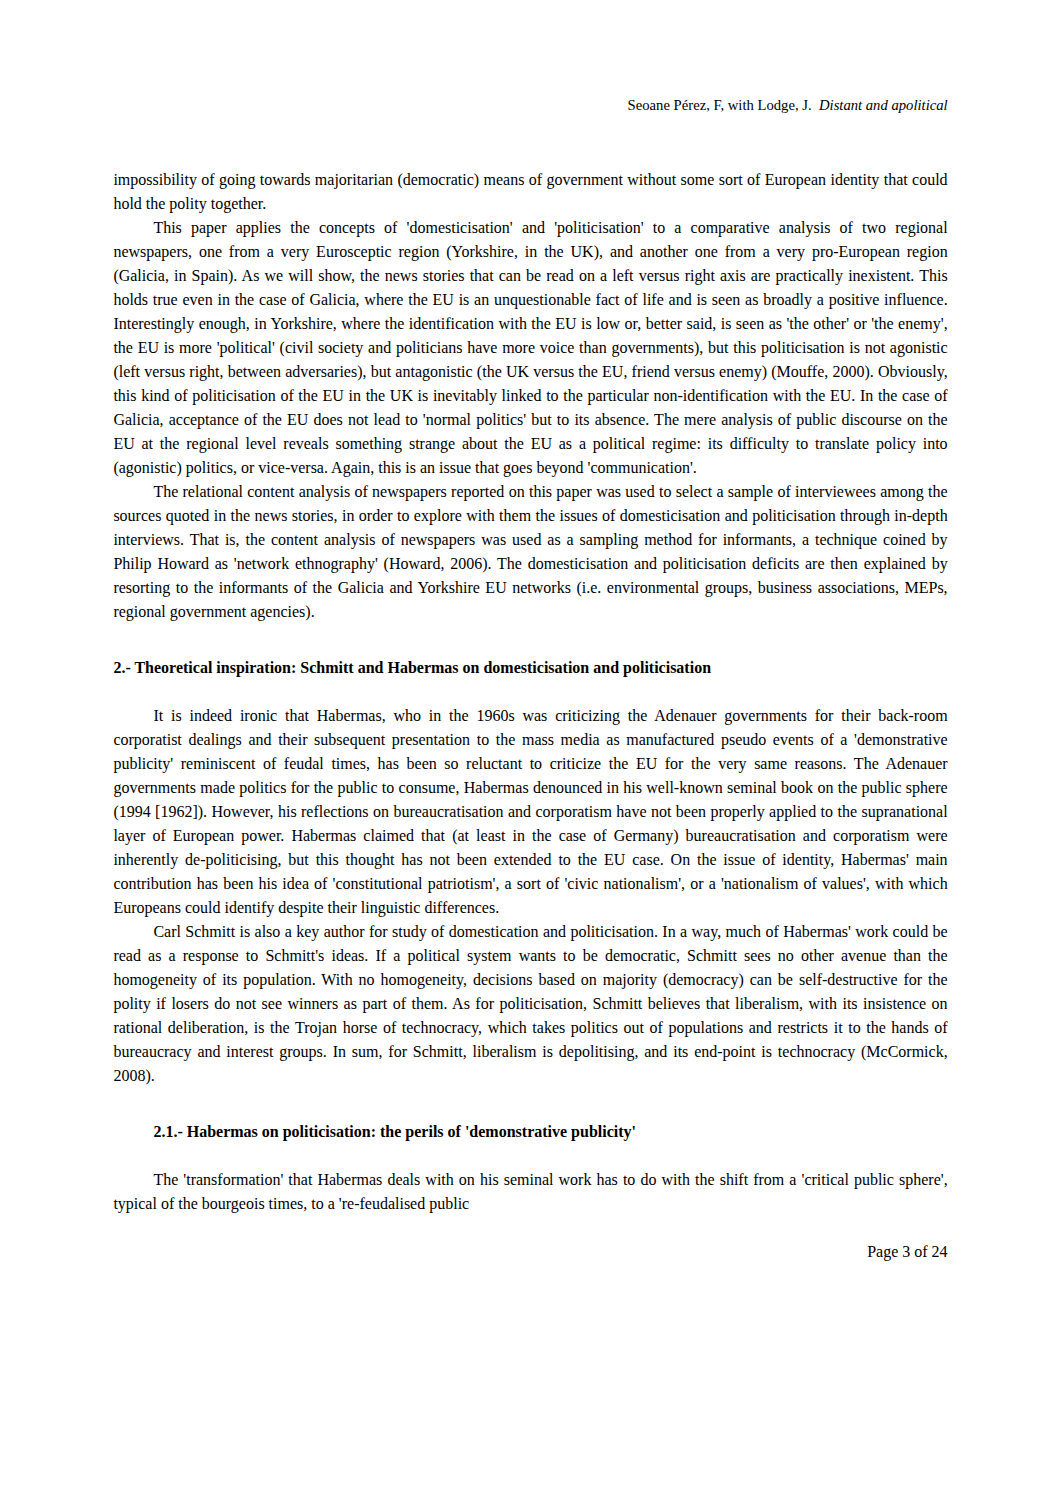Seoane Pérez, F, with Lodge, J. Distant and apolitical
impossibility of going towards majoritarian (democratic) means of government without some sort of European identity that could hold the polity together.
This paper applies the concepts of 'domesticisation' and 'politicisation' to a comparative analysis of two regional newspapers, one from a very Eurosceptic region (Yorkshire, in the UK), and another one from a very pro-European region (Galicia, in Spain). As we will show, the news stories that can be read on a left versus right axis are practically inexistent. This holds true even in the case of Galicia, where the EU is an unquestionable fact of life and is seen as broadly a positive influence. Interestingly enough, in Yorkshire, where the identification with the EU is low or, better said, is seen as 'the other' or 'the enemy', the EU is more 'political' (civil society and politicians have more voice than governments), but this politicisation is not agonistic (left versus right, between adversaries), but antagonistic (the UK versus the EU, friend versus enemy) (Mouffe, 2000). Obviously, this kind of politicisation of the EU in the UK is inevitably linked to the particular non-identification with the EU. In the case of Galicia, acceptance of the EU does not lead to 'normal politics' but to its absence. The mere analysis of public discourse on the EU at the regional level reveals something strange about the EU as a political regime: its difficulty to translate policy into (agonistic) politics, or vice-versa. Again, this is an issue that goes beyond 'communication'.
The relational content analysis of newspapers reported on this paper was used to select a sample of interviewees among the sources quoted in the news stories, in order to explore with them the issues of domesticisation and politicisation through in-depth interviews. That is, the content analysis of newspapers was used as a sampling method for informants, a technique coined by Philip Howard as 'network ethnography' (Howard, 2006). The domesticisation and politicisation deficits are then explained by resorting to the informants of the Galicia and Yorkshire EU networks (i.e. environmental groups, business associations, MEPs, regional government agencies).
2.- Theoretical inspiration: Schmitt and Habermas on domesticisation and politicisation
It is indeed ironic that Habermas, who in the 1960s was criticizing the Adenauer governments for their back-room corporatist dealings and their subsequent presentation to the mass media as manufactured pseudo events of a 'demonstrative publicity' reminiscent of feudal times, has been so reluctant to criticize the EU for the very same reasons. The Adenauer governments made politics for the public to consume, Habermas denounced in his well-known seminal book on the public sphere (1994 [1962]). However, his reflections on bureaucratisation and corporatism have not been properly applied to the supranational layer of European power. Habermas claimed that (at least in the case of Germany) bureaucratisation and corporatism were inherently de-politicising, but this thought has not been extended to the EU case. On the issue of identity, Habermas' main contribution has been his idea of 'constitutional patriotism', a sort of 'civic nationalism', or a 'nationalism of values', with which Europeans could identify despite their linguistic differences.
Carl Schmitt is also a key author for study of domestication and politicisation. In a way, much of Habermas' work could be read as a response to Schmitt's ideas. If a political system wants to be democratic, Schmitt sees no other avenue than the homogeneity of its population. With no homogeneity, decisions based on majority (democracy) can be self-destructive for the polity if losers do not see winners as part of them. As for politicisation, Schmitt believes that liberalism, with its insistence on rational deliberation, is the Trojan horse of technocracy, which takes politics out of populations and restricts it to the hands of bureaucracy and interest groups. In sum, for Schmitt, liberalism is depolitising, and its end-point is technocracy (McCormick, 2008).
2.1.- Habermas on politicisation: the perils of 'demonstrative publicity'
The 'transformation' that Habermas deals with on his seminal work has to do with the shift from a 'critical public sphere', typical of the bourgeois times, to a 're-feudalised public
Page 3 of 24